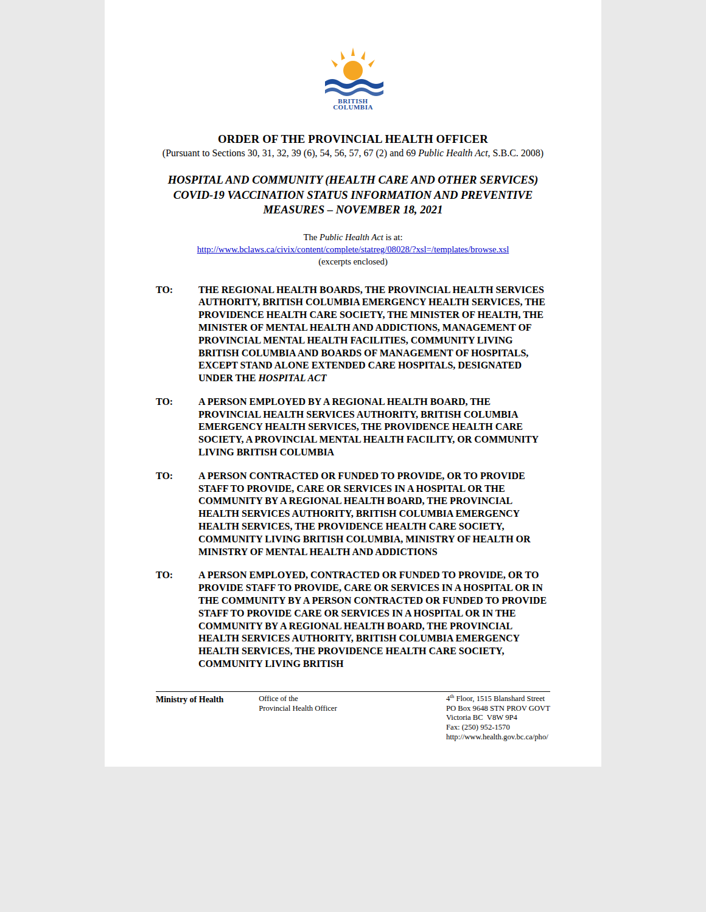BRITISH COLUMBIA
ORDER OF THE PROVINCIAL HEALTH OFFICER
(Pursuant to Sections 30, 31, 32, 39 (6), 54, 56, 57, 67 (2) and 69 Public Health Act, S.B.C. 2008)
HOSPITAL AND COMMUNITY (HEALTH CARE AND OTHER SERVICES) COVID-19 VACCINATION STATUS INFORMATION AND PREVENTIVE MEASURES – NOVEMBER 18, 2021
The Public Health Act is at:
http://www.bclaws.ca/civix/content/complete/statreg/08028/?xsl=/templates/browse.xsl (excerpts enclosed)
TO:
THE REGIONAL HEALTH BOARDS, THE PROVINCIAL HEALTH SERVICES AUTHORITY, BRITISH COLUMBIA EMERGENCY HEALTH SERVICES, THE PROVIDENCE HEALTH CARE SOCIETY, THE MINISTER OF HEALTH, THE MINISTER OF MENTAL HEALTH AND ADDICTIONS, MANAGEMENT OF PROVINCIAL MENTAL HEALTH FACILITIES, COMMUNITY LIVING BRITISH COLUMBIA AND BOARDS OF MANAGEMENT OF HOSPITALS, EXCEPT STAND ALONE EXTENDED CARE HOSPITALS, DESIGNATED UNDER THE HOSPITAL ACT
TO:
A PERSON EMPLOYED BY A REGIONAL HEALTH BOARD, THE PROVINCIAL HEALTH SERVICES AUTHORITY, BRITISH COLUMBIA EMERGENCY HEALTH SERVICES, THE PROVIDENCE HEALTH CARE SOCIETY, A PROVINCIAL MENTAL HEALTH FACILITY, OR COMMUNITY LIVING BRITISH COLUMBIA
TO:
A PERSON CONTRACTED OR FUNDED TO PROVIDE, OR TO PROVIDE STAFF TO PROVIDE, CARE OR SERVICES IN A HOSPITAL OR THE COMMUNITY BY A REGIONAL HEALTH BOARD, THE PROVINCIAL HEALTH SERVICES AUTHORITY, BRITISH COLUMBIA EMERGENCY HEALTH SERVICES, THE PROVIDENCE HEALTH CARE SOCIETY, COMMUNITY LIVING BRITISH COLUMBIA, MINISTRY OF HEALTH OR MINISTRY OF MENTAL HEALTH AND ADDICTIONS
TO:
A PERSON EMPLOYED, CONTRACTED OR FUNDED TO PROVIDE, OR TO PROVIDE STAFF TO PROVIDE, CARE OR SERVICES IN A HOSPITAL OR IN THE COMMUNITY BY A PERSON CONTRACTED OR FUNDED TO PROVIDE STAFF TO PROVIDE CARE OR SERVICES IN A HOSPITAL OR IN THE COMMUNITY BY A REGIONAL HEALTH BOARD, THE PROVINCIAL HEALTH SERVICES AUTHORITY, BRITISH COLUMBIA EMERGENCY HEALTH SERVICES, THE PROVIDENCE HEALTH CARE SOCIETY, COMMUNITY LIVING BRITISH
Ministry of Health
Office of the
Provincial Health Officer
4th Floor, 1515 Blanshard Street
PO Box 9648 STN PROV GOVT
Victoria BC V8W 9P4
Fax: (250) 952-1570
http://www.health.gov.bc.ca/pho/